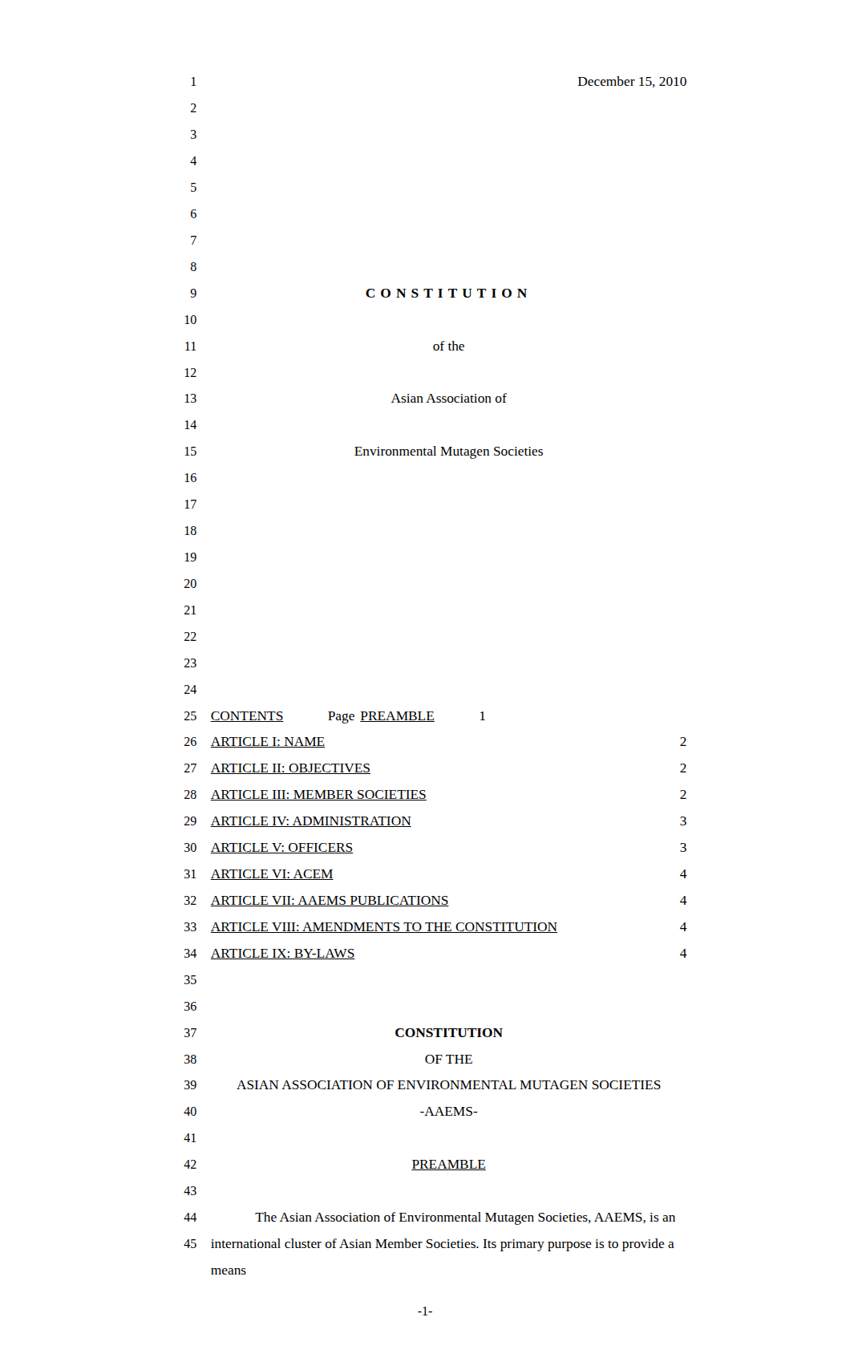1
December 15, 2010
2
3
4
5
6
7
8
9
CONSTITUTION
10
11
of the
12
13
Asian Association of
14
15
Environmental Mutagen Societies
16
17
18
19
20
21
22
23
24
25
CONTENTS Page PREAMBLE 1
26
ARTICLE I: NAME 2
27
ARTICLE II: OBJECTIVES 2
28
ARTICLE III: MEMBER SOCIETIES 2
29
ARTICLE IV: ADMINISTRATION 3
30
ARTICLE V: OFFICERS 3
31
ARTICLE VI: ACEM 4
32
ARTICLE VII: AAEMS PUBLICATIONS 4
33
ARTICLE VIII: AMENDMENTS TO THE CONSTITUTION 4
34
ARTICLE IX: BY-LAWS 4
35
36
37
CONSTITUTION
38
OF THE
39
ASIAN ASSOCIATION OF ENVIRONMENTAL MUTAGEN SOCIETIES
40
-AAEMS-
41
42
PREAMBLE
43
44
The Asian Association of Environmental Mutagen Societies, AAEMS, is an
45
international cluster of Asian Member Societies. Its primary purpose is to provide a means
-1-